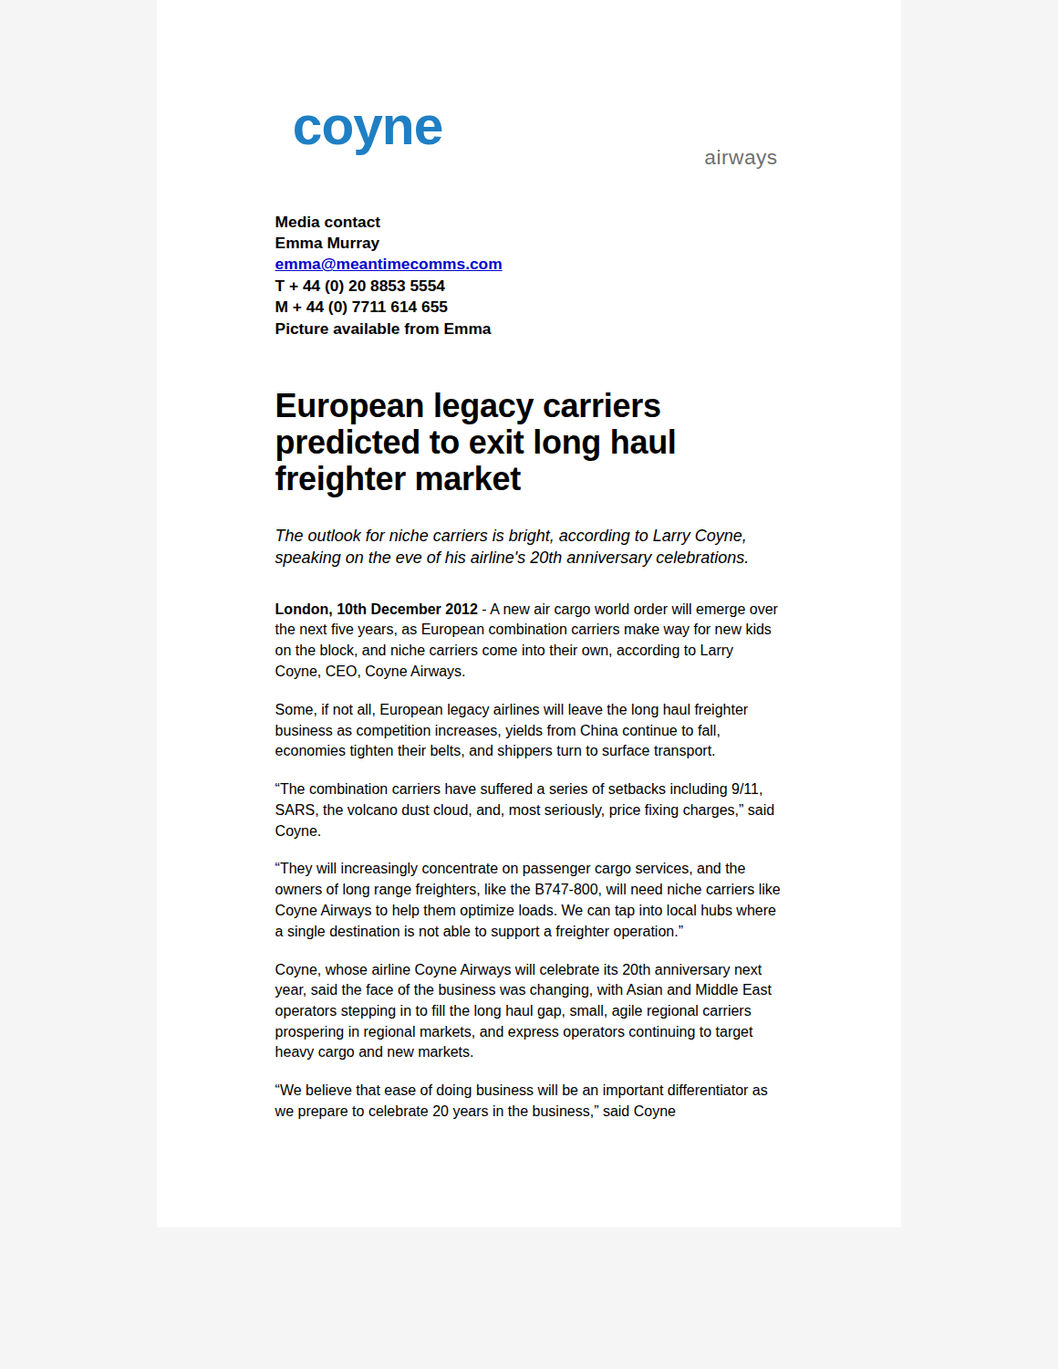coyneairways
Media contact
Emma Murray
emma@meantimecomms.com
T + 44 (0) 20 8853 5554
M + 44 (0) 7711 614 655
Picture available from Emma
European legacy carriers predicted to exit long haul freighter market
The outlook for niche carriers is bright, according to Larry Coyne, speaking on the eve of his airline's 20th anniversary celebrations.
London, 10th December 2012 - A new air cargo world order will emerge over the next five years, as European combination carriers make way for new kids on the block, and niche carriers come into their own, according to Larry Coyne, CEO, Coyne Airways.
Some, if not all, European legacy airlines will leave the long haul freighter business as competition increases, yields from China continue to fall, economies tighten their belts, and shippers turn to surface transport.
“The combination carriers have suffered a series of setbacks including 9/11, SARS, the volcano dust cloud, and, most seriously, price fixing charges,” said Coyne.
“They will increasingly concentrate on passenger cargo services, and the owners of long range freighters, like the B747-800, will need niche carriers like Coyne Airways to help them optimize loads. We can tap into local hubs where a single destination is not able to support a freighter operation.”
Coyne, whose airline Coyne Airways will celebrate its 20th anniversary next year, said the face of the business was changing, with Asian and Middle East operators stepping in to fill the long haul gap, small, agile regional carriers prospering in regional markets, and express operators continuing to target heavy cargo and new markets.
“We believe that ease of doing business will be an important differentiator as we prepare to celebrate 20 years in the business,” said Coyne